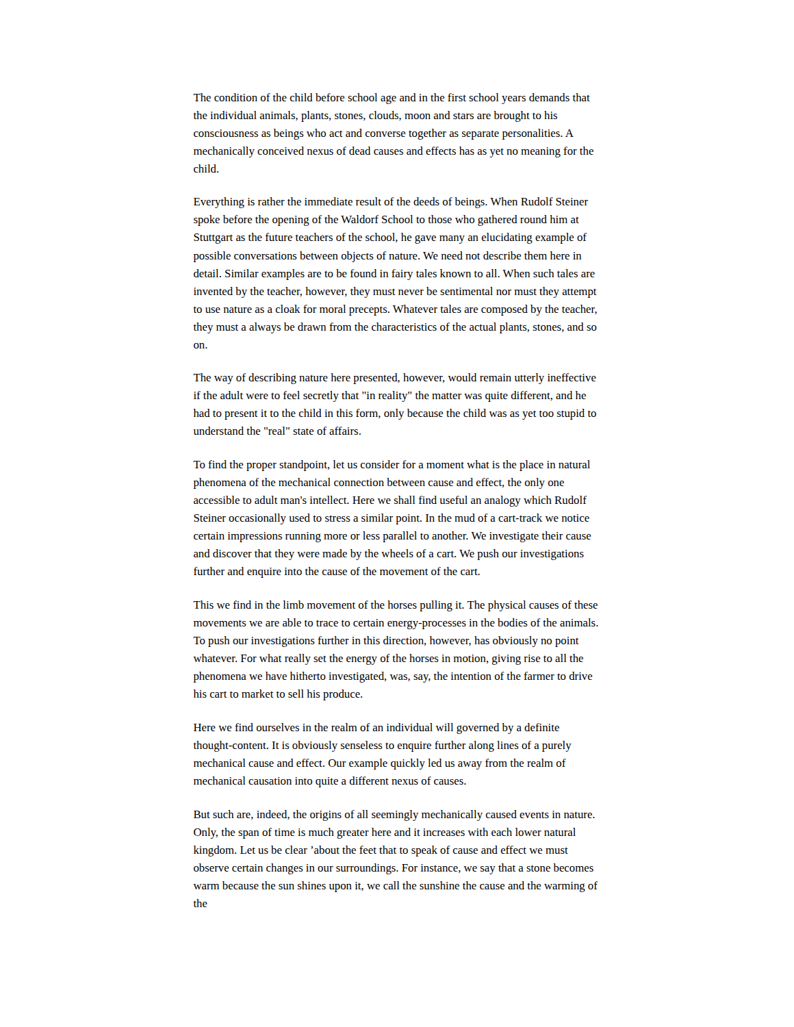The condition of the child before school age and in the first school years demands that the individual animals, plants, stones, clouds, moon and stars are brought to his consciousness as beings who act and converse together as separate personalities. A mechanically conceived nexus of dead causes and effects has as yet no meaning for the child.
Everything is rather the immediate result of the deeds of beings. When Rudolf Steiner spoke before the opening of the Waldorf School to those who gathered round him at Stuttgart as the future teachers of the school, he gave many an elucidating example of possible conversations between objects of nature. We need not describe them here in detail. Similar examples are to be found in fairy tales known to all. When such tales are invented by the teacher, however, they must never be sentimental nor must they attempt to use nature as a cloak for moral precepts. Whatever tales are composed by the teacher, they must a always be drawn from the characteristics of the actual plants, stones, and so on.
The way of describing nature here presented, however, would remain utterly ineffective if the adult were to feel secretly that "in reality" the matter was quite different, and he had to present it to the child in this form, only because the child was as yet too stupid to understand the "real" state of affairs.
To find the proper standpoint, let us consider for a moment what is the place in natural phenomena of the mechanical connection between cause and effect, the only one accessible to adult man's intellect. Here we shall find useful an analogy which Rudolf Steiner occasionally used to stress a similar point. In the mud of a cart-track we notice certain impressions running more or less parallel to another. We investigate their cause and discover that they were made by the wheels of a cart. We push our investigations further and enquire into the cause of the movement of the cart.
This we find in the limb movement of the horses pulling it. The physical causes of these movements we are able to trace to certain energy-processes in the bodies of the animals. To push our investigations further in this direction, however, has obviously no point whatever. For what really set the energy of the horses in motion, giving rise to all the phenomena we have hitherto investigated, was, say, the intention of the farmer to drive his cart to market to sell his produce.
Here we find ourselves in the realm of an individual will governed by a definite thought-content. It is obviously senseless to enquire further along lines of a purely mechanical cause and effect. Our example quickly led us away from the realm of mechanical causation into quite a different nexus of causes.
But such are, indeed, the origins of all seemingly mechanically caused events in nature. Only, the span of time is much greater here and it increases with each lower natural kingdom. Let us be clear ’about the feet that to speak of cause and effect we must observe certain changes in our surroundings. For instance, we say that a stone becomes warm because the sun shines upon it, we call the sunshine the cause and the warming of the